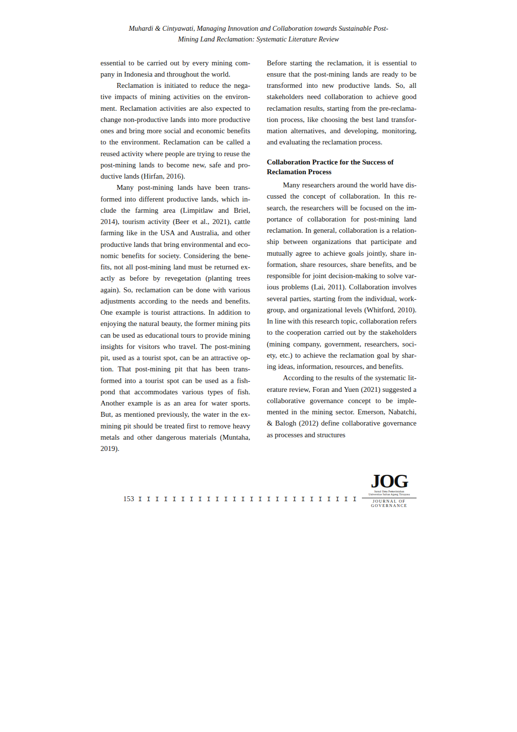Muhardi & Cintyawati, Managing Innovation and Collaboration towards Sustainable Post-
Mining Land Reclamation: Systematic Literature Review
essential to be carried out by every mining company in Indonesia and throughout the world.
Reclamation is initiated to reduce the negative impacts of mining activities on the environment. Reclamation activities are also expected to change non-productive lands into more productive ones and bring more social and economic benefits to the environment. Reclamation can be called a reused activity where people are trying to reuse the post-mining lands to become new, safe and productive lands (Hirfan, 2016).
Many post-mining lands have been transformed into different productive lands, which include the farming area (Limpitlaw and Briel, 2014), tourism activity (Beer et al., 2021), cattle farming like in the USA and Australia, and other productive lands that bring environmental and economic benefits for society. Considering the benefits, not all post-mining land must be returned exactly as before by revegetation (planting trees again). So, reclamation can be done with various adjustments according to the needs and benefits. One example is tourist attractions. In addition to enjoying the natural beauty, the former mining pits can be used as educational tours to provide mining insights for visitors who travel. The post-mining pit, used as a tourist spot, can be an attractive option. That post-mining pit that has been transformed into a tourist spot can be used as a fishpond that accommodates various types of fish. Another example is as an area for water sports. But, as mentioned previously, the water in the ex-mining pit should be treated first to remove heavy metals and other dangerous materials (Muntaha, 2019).
Before starting the reclamation, it is essential to ensure that the post-mining lands are ready to be transformed into new productive lands. So, all stakeholders need collaboration to achieve good reclamation results, starting from the pre-reclamation process, like choosing the best land transformation alternatives, and developing, monitoring, and evaluating the reclamation process.
Collaboration Practice for the Success of Reclamation Process
Many researchers around the world have discussed the concept of collaboration. In this research, the researchers will be focused on the importance of collaboration for post-mining land reclamation. In general, collaboration is a relationship between organizations that participate and mutually agree to achieve goals jointly, share information, share resources, share benefits, and be responsible for joint decision-making to solve various problems (Lai, 2011). Collaboration involves several parties, starting from the individual, workgroup, and organizational levels (Whitford, 2010). In line with this research topic, collaboration refers to the cooperation carried out by the stakeholders (mining company, government, researchers, society, etc.) to achieve the reclamation goal by sharing ideas, information, resources, and benefits.
According to the results of the systematic literature review, Foran and Yuen (2021) suggested a collaborative governance concept to be implemented in the mining sector. Emerson, Nabatchi, & Balogh (2012) define collaborative governance as processes and structures
153 I I I I I I I I I I I I I I I I I I I I I I I I I I
JOG Jurnal Ilmu Pemerintahan
Universitas Sultan Ageng Tirtayasa
JOURNAL OF GOVERNANCE